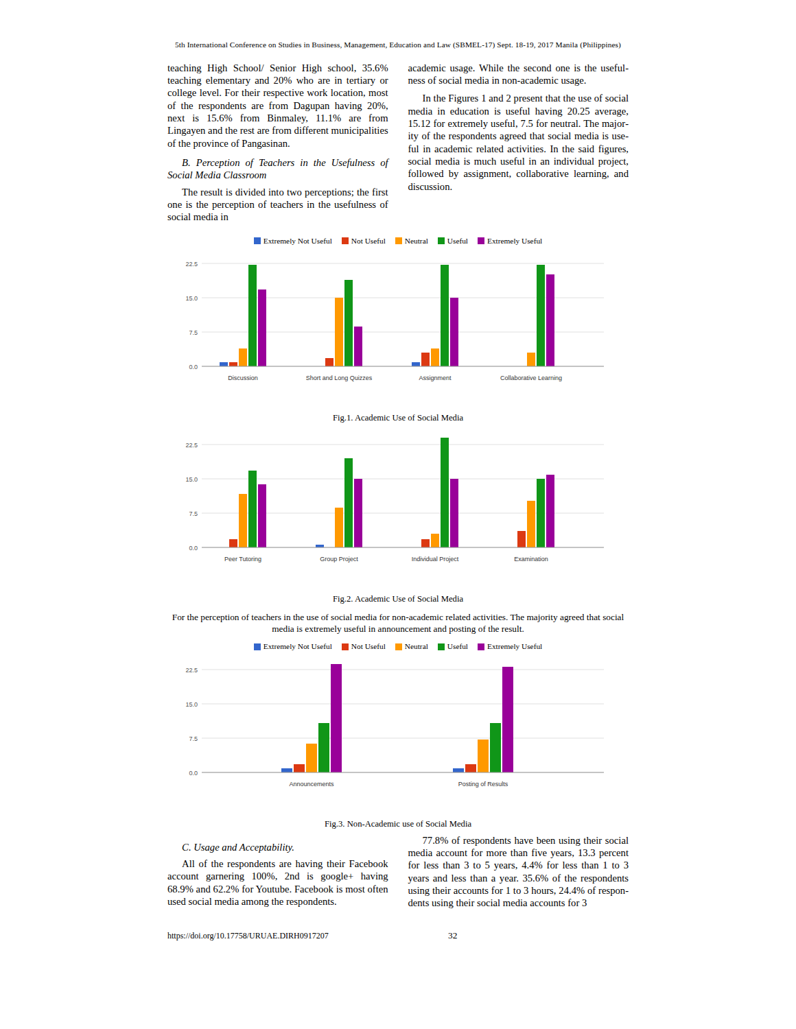5th International Conference on Studies in Business, Management, Education and Law (SBMEL-17) Sept. 18-19, 2017 Manila (Philippines)
teaching High School/ Senior High school, 35.6% teaching elementary and 20% who are in tertiary or college level. For their respective work location, most of the respondents are from Dagupan having 20%, next is 15.6% from Binmaley, 11.1% are from Lingayen and the rest are from different municipalities of the province of Pangasinan.
B. Perception of Teachers in the Usefulness of Social Media Classroom
The result is divided into two perceptions; the first one is the perception of teachers in the usefulness of social media in
academic usage. While the second one is the usefulness of social media in non-academic usage.
In the Figures 1 and 2 present that the use of social media in education is useful having 20.25 average, 15.12 for extremely useful, 7.5 for neutral. The majority of the respondents agreed that social media is useful in academic related activities. In the said figures, social media is much useful in an individual project, followed by assignment, collaborative learning, and discussion.
Extremely Not Useful Not Useful Neutral Useful Extremely Useful
22.5 15.0 7.5 0.0 Discussion Short and Long Quizzes Assignment Collaborative Learning
Fig.1. Academic Use of Social Media
22.5 15.0 7.5 0.0 Peer Tutoring Group Project Individual Project Examination
Fig.2. Academic Use of Social Media
For the perception of teachers in the use of social media for non-academic related activities. The majority agreed that social media is extremely useful in announcement and posting of the result.
Extremely Not Useful Not Useful Neutral Useful Extremely Useful
22.5 15.0 7.5 0.0 Announcements Posting of Results
Fig.3. Non-Academic use of Social Media
C. Usage and Acceptability.
All of the respondents are having their Facebook account garnering 100%, 2nd is google+ having 68.9% and 62.2% for Youtube. Facebook is most often used social media among the respondents.
77.8% of respondents have been using their social media account for more than five years, 13.3 percent for less than 3 to 5 years, 4.4% for less than 1 to 3 years and less than a year. 35.6% of the respondents using their accounts for 1 to 3 hours, 24.4% of respondents using their social media accounts for 3
https://doi.org/10.17758/URUAE.DIRH0917207
32